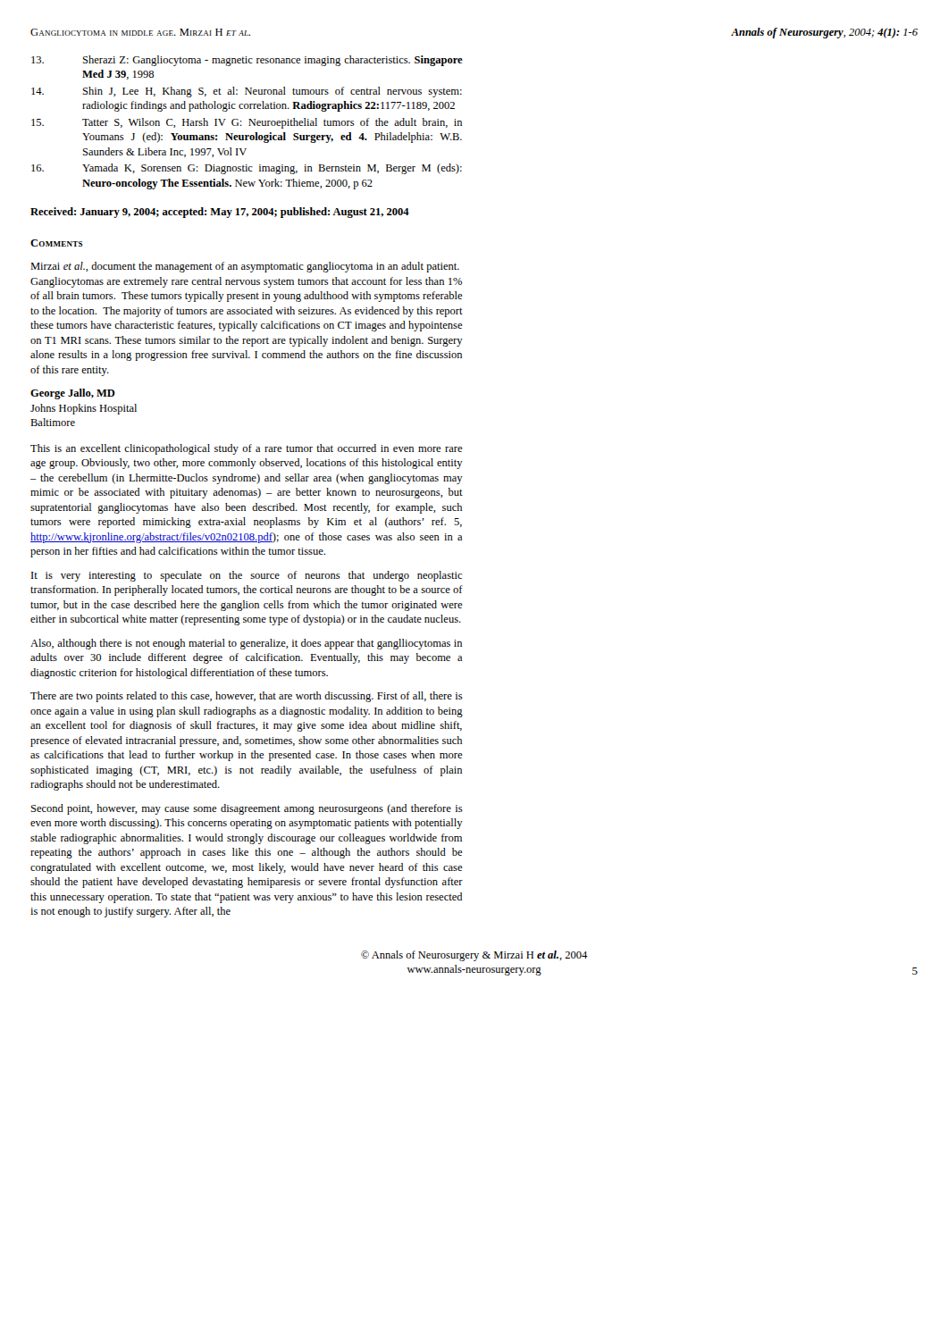Gangliocytoma in middle age. Mirzai H et al.
Annals of Neurosurgery, 2004; 4(1): 1-6
13. Sherazi Z: Gangliocytoma - magnetic resonance imaging characteristics. Singapore Med J 39, 1998
14. Shin J, Lee H, Khang S, et al: Neuronal tumours of central nervous system: radiologic findings and pathologic correlation. Radiographics 22: 1177-1189, 2002
15. Tatter S, Wilson C, Harsh IV G: Neuroepithelial tumors of the adult brain, in Youmans J (ed): Youmans: Neurological Surgery, ed 4. Philadelphia: W.B. Saunders & Libera Inc, 1997, Vol IV
16. Yamada K, Sorensen G: Diagnostic imaging, in Bernstein M, Berger M (eds): Neuro-oncology The Essentials. New York: Thieme, 2000, p 62
Received: January 9, 2004; accepted: May 17, 2004; published: August 21, 2004
Comments
Mirzai et al., document the management of an asymptomatic gangliocytoma in an adult patient. Gangliocytomas are extremely rare central nervous system tumors that account for less than 1% of all brain tumors. These tumors typically present in young adulthood with symptoms referable to the location. The majority of tumors are associated with seizures. As evidenced by this report these tumors have characteristic features, typically calcifications on CT images and hypointense on T1 MRI scans. These tumors similar to the report are typically indolent and benign. Surgery alone results in a long progression free survival. I commend the authors on the fine discussion of this rare entity.
George Jallo, MD
Johns Hopkins Hospital
Baltimore
This is an excellent clinicopathological study of a rare tumor that occurred in even more rare age group. Obviously, two other, more commonly observed, locations of this histological entity – the cerebellum (in Lhermitte-Duclos syndrome) and sellar area (when gangliocytomas may mimic or be associated with pituitary adenomas) – are better known to neurosurgeons, but supratentorial gangliocytomas have also been described. Most recently, for example, such tumors were reported mimicking extra-axial neoplasms by Kim et al (authors’ ref. 5, http://www.kjronline.org/abstract/files/v02n02108.pdf); one of those cases was also seen in a person in her fifties and had calcifications within the tumor tissue.
It is very interesting to speculate on the source of neurons that undergo neoplastic transformation. In peripherally located tumors, the cortical neurons are thought to be a source of tumor, but in the case described here the ganglion cells from which the tumor originated were either in subcortical white matter (representing some type of dystopia) or in the caudate nucleus.
Also, although there is not enough material to generalize, it does appear that ganglliocytomas in adults over 30 include different degree of calcification. Eventually, this may become a diagnostic criterion for histological differentiation of these tumors.
There are two points related to this case, however, that are worth discussing. First of all, there is once again a value in using plan skull radiographs as a diagnostic modality. In addition to being an excellent tool for diagnosis of skull fractures, it may give some idea about midline shift, presence of elevated intracranial pressure, and, sometimes, show some other abnormalities such as calcifications that lead to further workup in the presented case. In those cases when more sophisticated imaging (CT, MRI, etc.) is not readily available, the usefulness of plain radiographs should not be underestimated.
Second point, however, may cause some disagreement among neurosurgeons (and therefore is even more worth discussing). This concerns operating on asymptomatic patients with potentially stable radiographic abnormalities. I would strongly discourage our colleagues worldwide from repeating the authors’ approach in cases like this one – although the authors should be congratulated with excellent outcome, we, most likely, would have never heard of this case should the patient have developed devastating hemiparesis or severe frontal dysfunction after this unnecessary operation. To state that “patient was very anxious” to have this lesion resected is not enough to justify surgery. After all, the
© Annals of Neurosurgery & Mirzai H et al., 2004
www.annals-neurosurgery.org
5